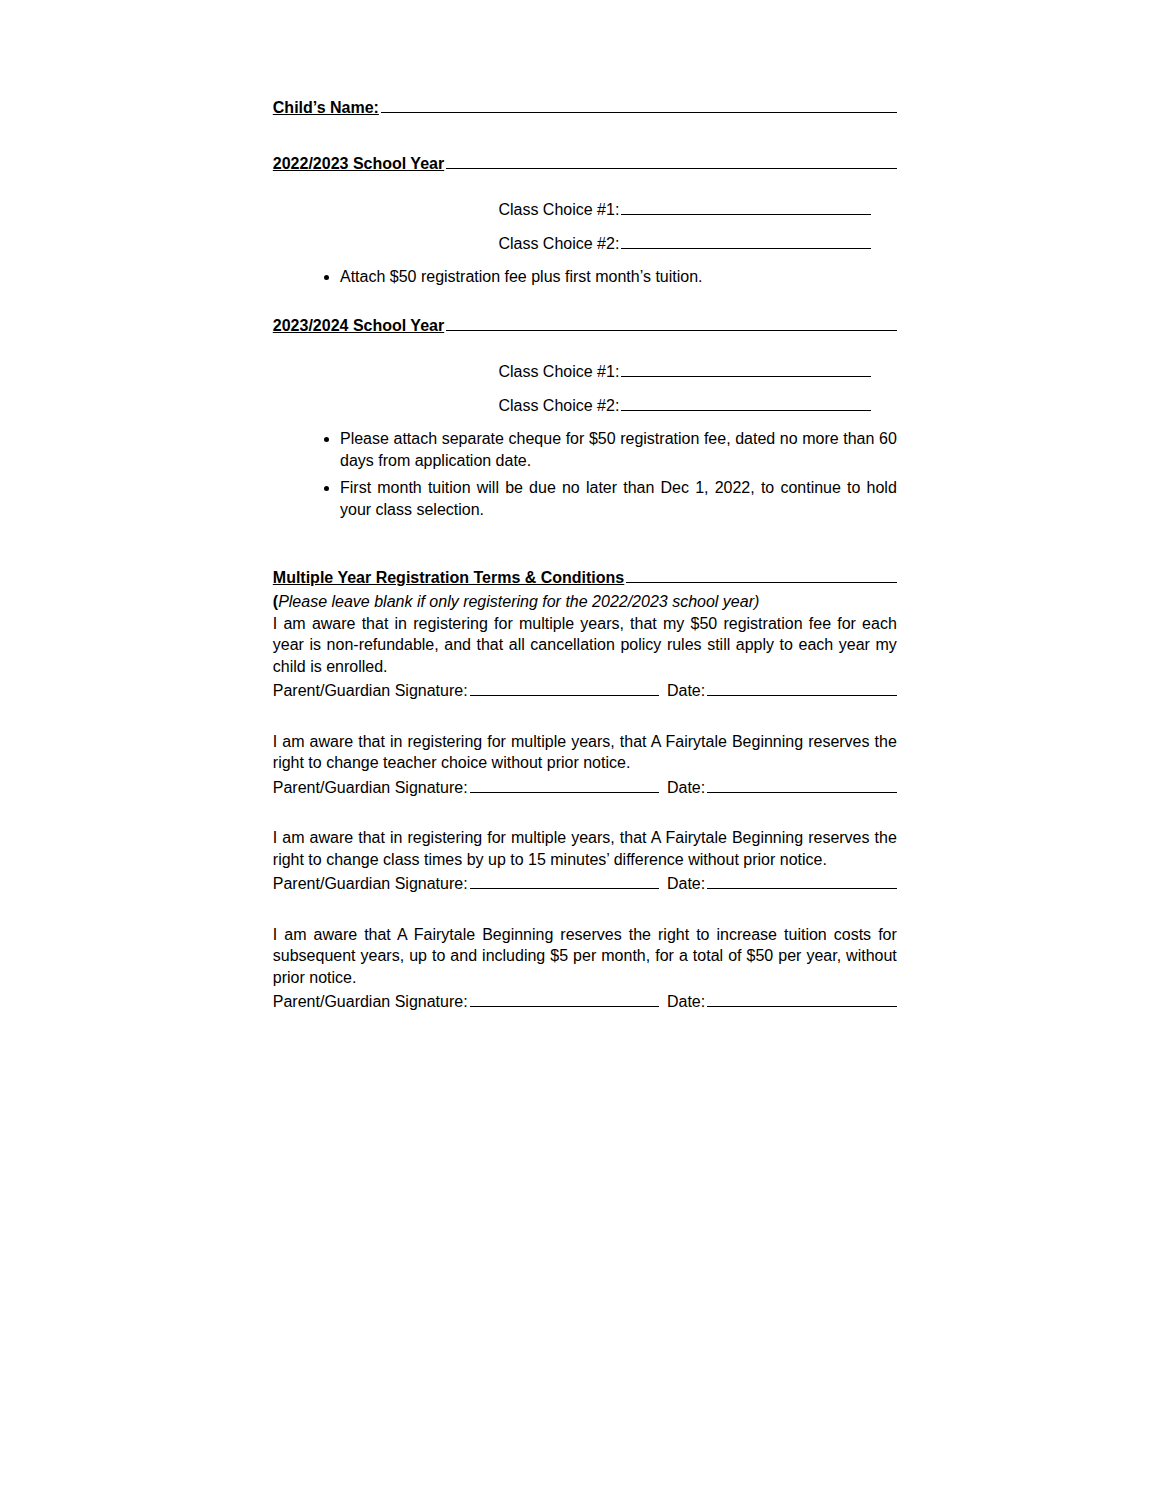Child’s Name:
2022/2023 School Year
Class Choice #1:
Class Choice #2:
Attach $50 registration fee plus first month’s tuition.
2023/2024 School Year
Class Choice #1:
Class Choice #2:
Please attach separate cheque for $50 registration fee, dated no more than 60 days from application date.
First month tuition will be due no later than Dec 1, 2022, to continue to hold your class selection.
Multiple Year Registration Terms & Conditions
(Please leave blank if only registering for the 2022/2023 school year)
I am aware that in registering for multiple years, that my $50 registration fee for each year is non-refundable, and that all cancellation policy rules still apply to each year my child is enrolled.
Parent/Guardian Signature: Date:
I am aware that in registering for multiple years, that A Fairytale Beginning reserves the right to change teacher choice without prior notice.
Parent/Guardian Signature: Date:
I am aware that in registering for multiple years, that A Fairytale Beginning reserves the right to change class times by up to 15 minutes’ difference without prior notice.
Parent/Guardian Signature: Date:
I am aware that A Fairytale Beginning reserves the right to increase tuition costs for subsequent years, up to and including $5 per month, for a total of $50 per year, without prior notice.
Parent/Guardian Signature: Date: